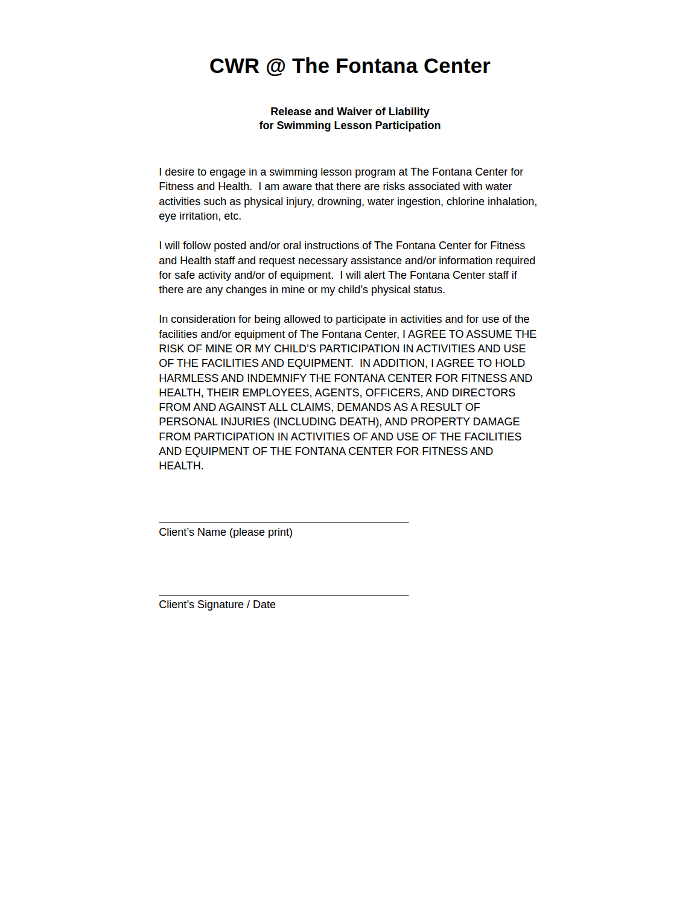CWR @ The Fontana Center
Release and Waiver of Liability
for Swimming Lesson Participation
I desire to engage in a swimming lesson program at The Fontana Center for Fitness and Health. I am aware that there are risks associated with water activities such as physical injury, drowning, water ingestion, chlorine inhalation, eye irritation, etc.
I will follow posted and/or oral instructions of The Fontana Center for Fitness and Health staff and request necessary assistance and/or information required for safe activity and/or of equipment. I will alert The Fontana Center staff if there are any changes in mine or my child’s physical status.
In consideration for being allowed to participate in activities and for use of the facilities and/or equipment of The Fontana Center, I agree to assume the risk of mine or my child’s participation in activities and use of the facilities and equipment. In addition, I agree to hold harmless and indemnify the Fontana Center for Fitness and Health, their employees, agents, officers, and directors from and against all claims, demands as a result of personal injuries (including death), and property damage from participation in activities of and use of the facilities and equipment of the Fontana Center for Fitness and Health.
Client’s Name (please print)
Client’s Signature / Date